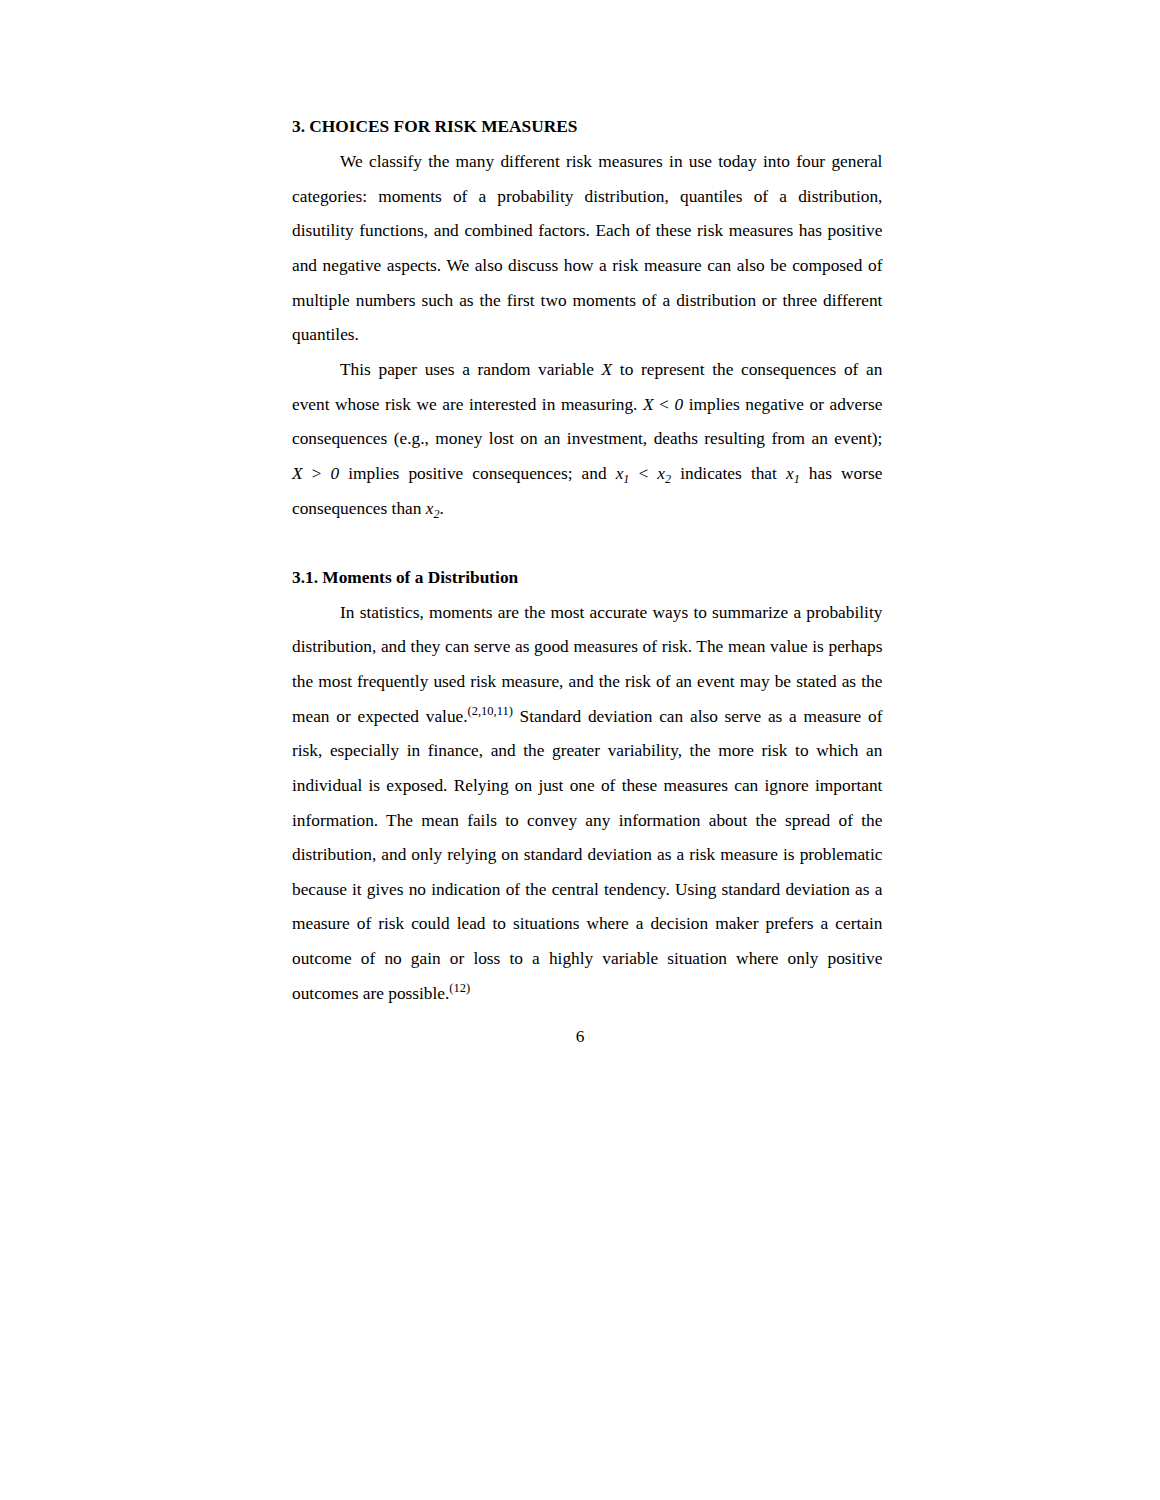3. CHOICES FOR RISK MEASURES
We classify the many different risk measures in use today into four general categories: moments of a probability distribution, quantiles of a distribution, disutility functions, and combined factors. Each of these risk measures has positive and negative aspects. We also discuss how a risk measure can also be composed of multiple numbers such as the first two moments of a distribution or three different quantiles.
This paper uses a random variable X to represent the consequences of an event whose risk we are interested in measuring. X < 0 implies negative or adverse consequences (e.g., money lost on an investment, deaths resulting from an event); X > 0 implies positive consequences; and x1 < x2 indicates that x1 has worse consequences than x2.
3.1. Moments of a Distribution
In statistics, moments are the most accurate ways to summarize a probability distribution, and they can serve as good measures of risk. The mean value is perhaps the most frequently used risk measure, and the risk of an event may be stated as the mean or expected value.(2,10,11) Standard deviation can also serve as a measure of risk, especially in finance, and the greater variability, the more risk to which an individual is exposed. Relying on just one of these measures can ignore important information. The mean fails to convey any information about the spread of the distribution, and only relying on standard deviation as a risk measure is problematic because it gives no indication of the central tendency. Using standard deviation as a measure of risk could lead to situations where a decision maker prefers a certain outcome of no gain or loss to a highly variable situation where only positive outcomes are possible.(12)
6